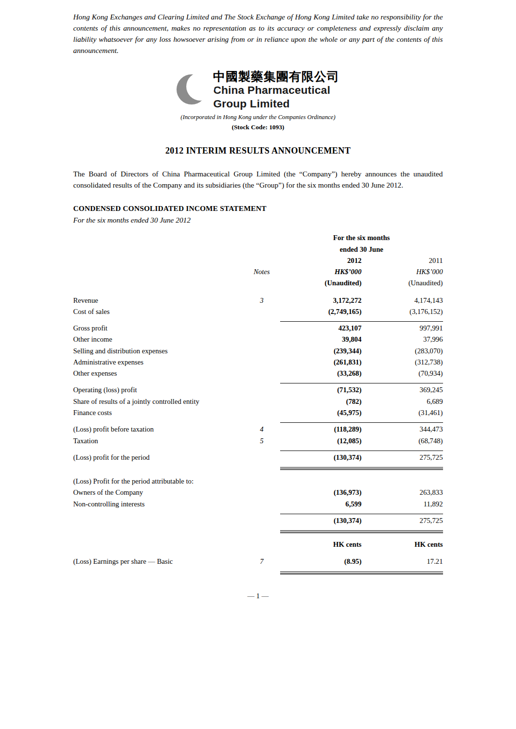Hong Kong Exchanges and Clearing Limited and The Stock Exchange of Hong Kong Limited take no responsibility for the contents of this announcement, makes no representation as to its accuracy or completeness and expressly disclaim any liability whatsoever for any loss howsoever arising from or in reliance upon the whole or any part of the contents of this announcement.
中國製藥集團有限公司
China PharmaceuticalGroup Limited
(Incorporated in Hong Kong under the Companies Ordinance)
(Stock Code: 1093)
2012 INTERIM RESULTS ANNOUNCEMENT
The Board of Directors of China Pharmaceutical Group Limited (the “Company”) hereby announces the unaudited consolidated results of the Company and its subsidiaries (the “Group”) for the six months ended 30 June 2012.
CONDENSED CONSOLIDATED INCOME STATEMENT
For the six months ended 30 June 2012
| | | For the six months |
| --- | --- | --- |
| | | ended 30 June |
| | | 2012 | 2011 |
| | Notes | HK$’000 | HK$’000 |
| | | (Unaudited) | (Unaudited) |
| Revenue | 3 | 3,172,272 | 4,174,143 |
| Cost of sales | | (2,749,165) | (3,176,152) |
| Gross profit | | 423,107 | 997,991 |
| Other income | | 39,804 | 37,996 |
| Selling and distribution expenses | | (239,344) | (283,070) |
| Administrative expenses | | (261,831) | (312,738) |
| Other expenses | | (33,268) | (70,934) |
| Operating (loss) profit | | (71,532) | 369,245 |
| Share of results of a jointly controlled entity | | (782) | 6,689 |
| Finance costs | | (45,975) | (31,461) |
| (Loss) profit before taxation | 4 | (118,289) | 344,473 |
| Taxation | 5 | (12,085) | (68,748) |
| (Loss) profit for the period | | (130,374) | 275,725 |
| (Loss) Profit for the period attributable to: | | | |
| Owners of the Company | | (136,973) | 263,833 |
| Non-controlling interests | | 6,599 | 11,892 |
| | | (130,374) | 275,725 |
| | | HK cents | HK cents |
| (Loss) Earnings per share — Basic | 7 | (8.95) | 17.21 |
— 1 —